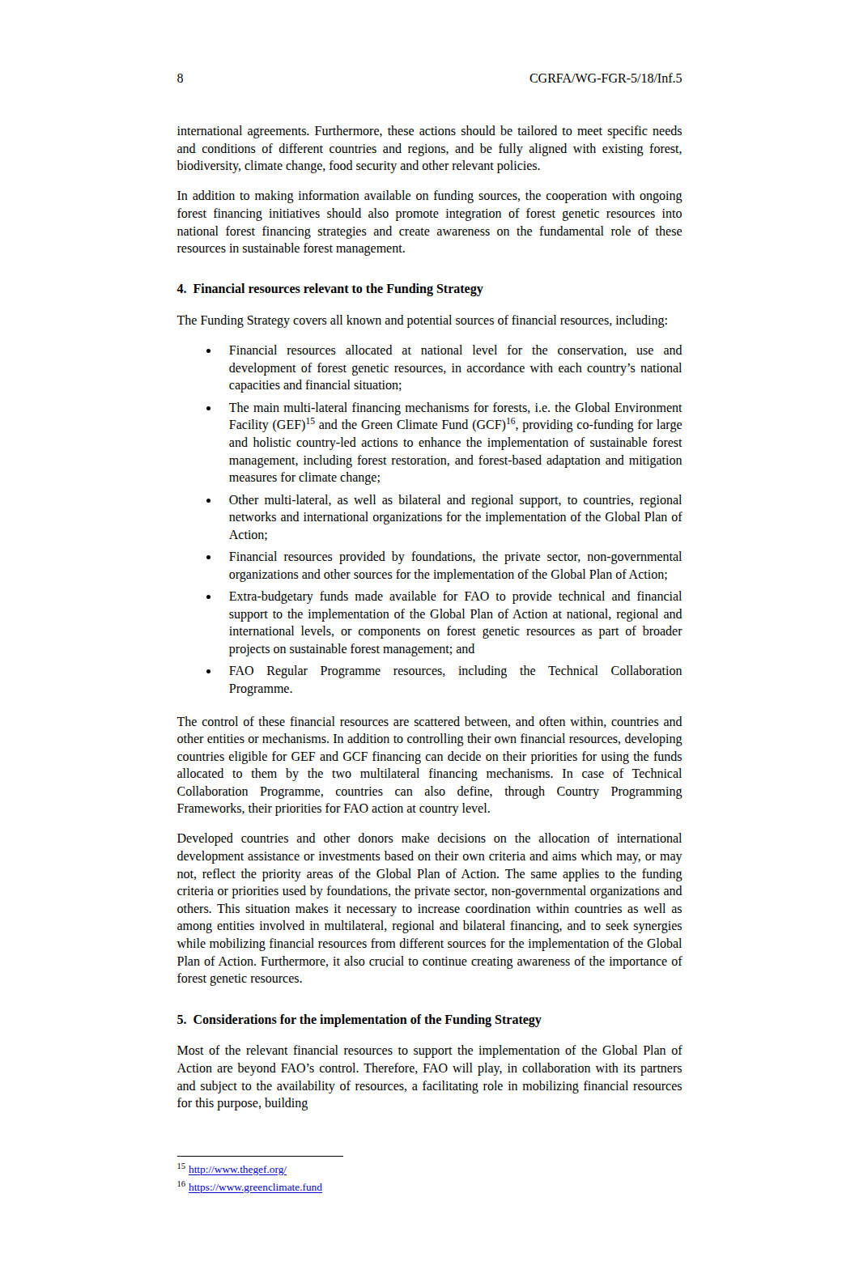8 CGRFA/WG-FGR-5/18/Inf.5
international agreements. Furthermore, these actions should be tailored to meet specific needs and conditions of different countries and regions, and be fully aligned with existing forest, biodiversity, climate change, food security and other relevant policies.
In addition to making information available on funding sources, the cooperation with ongoing forest financing initiatives should also promote integration of forest genetic resources into national forest financing strategies and create awareness on the fundamental role of these resources in sustainable forest management.
4. Financial resources relevant to the Funding Strategy
The Funding Strategy covers all known and potential sources of financial resources, including:
Financial resources allocated at national level for the conservation, use and development of forest genetic resources, in accordance with each country’s national capacities and financial situation;
The main multi-lateral financing mechanisms for forests, i.e. the Global Environment Facility (GEF)15 and the Green Climate Fund (GCF)16, providing co-funding for large and holistic country-led actions to enhance the implementation of sustainable forest management, including forest restoration, and forest-based adaptation and mitigation measures for climate change;
Other multi-lateral, as well as bilateral and regional support, to countries, regional networks and international organizations for the implementation of the Global Plan of Action;
Financial resources provided by foundations, the private sector, non-governmental organizations and other sources for the implementation of the Global Plan of Action;
Extra-budgetary funds made available for FAO to provide technical and financial support to the implementation of the Global Plan of Action at national, regional and international levels, or components on forest genetic resources as part of broader projects on sustainable forest management; and
FAO Regular Programme resources, including the Technical Collaboration Programme.
The control of these financial resources are scattered between, and often within, countries and other entities or mechanisms. In addition to controlling their own financial resources, developing countries eligible for GEF and GCF financing can decide on their priorities for using the funds allocated to them by the two multilateral financing mechanisms. In case of Technical Collaboration Programme, countries can also define, through Country Programming Frameworks, their priorities for FAO action at country level.
Developed countries and other donors make decisions on the allocation of international development assistance or investments based on their own criteria and aims which may, or may not, reflect the priority areas of the Global Plan of Action. The same applies to the funding criteria or priorities used by foundations, the private sector, non-governmental organizations and others. This situation makes it necessary to increase coordination within countries as well as among entities involved in multilateral, regional and bilateral financing, and to seek synergies while mobilizing financial resources from different sources for the implementation of the Global Plan of Action. Furthermore, it also crucial to continue creating awareness of the importance of forest genetic resources.
5. Considerations for the implementation of the Funding Strategy
Most of the relevant financial resources to support the implementation of the Global Plan of Action are beyond FAO’s control. Therefore, FAO will play, in collaboration with its partners and subject to the availability of resources, a facilitating role in mobilizing financial resources for this purpose, building
15 http://www.thegef.org/
16 https://www.greenclimate.fund